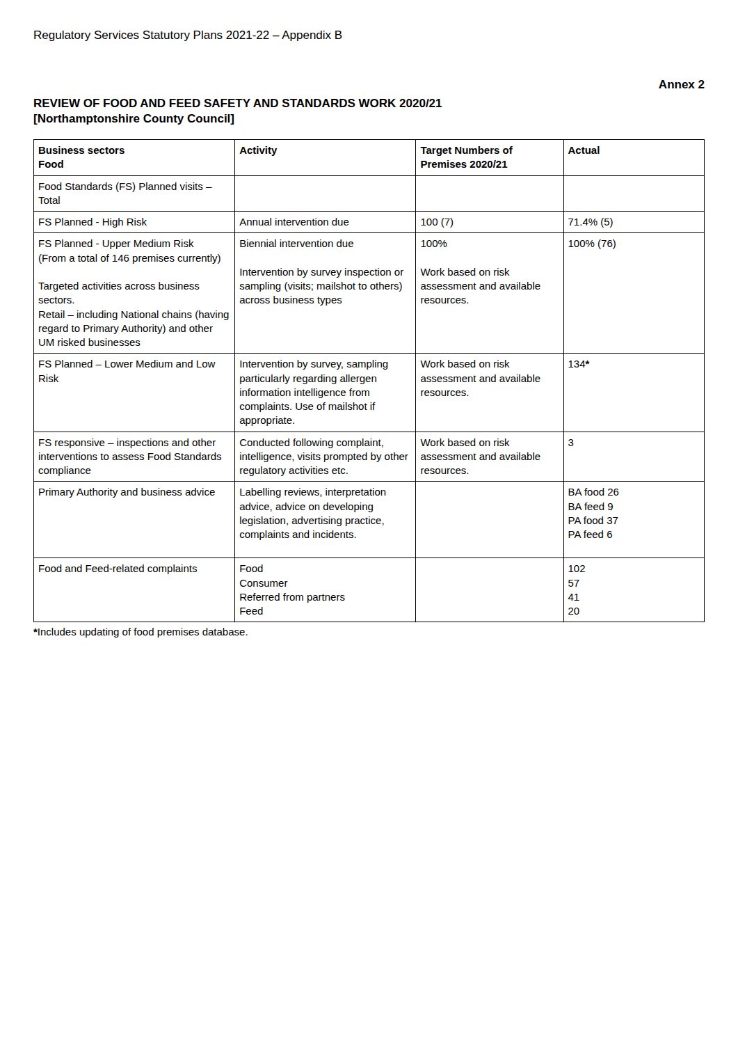Regulatory Services Statutory Plans 2021-22 – Appendix B
Annex 2
REVIEW OF FOOD AND FEED SAFETY AND STANDARDS WORK 2020/21
[Northamptonshire County Council]
| Business sectors Food | Activity | Target Numbers of Premises 2020/21 | Actual |
| --- | --- | --- | --- |
| Food Standards (FS) Planned visits – Total | | | |
| FS Planned - High Risk | Annual intervention due | 100 (7) | 71.4% (5) |
| FS Planned - Upper Medium Risk (From a total of 146 premises currently) Targeted activities across business sectors. Retail – including National chains (having regard to Primary Authority) and other UM risked businesses | Biennial intervention due Intervention by survey inspection or sampling (visits; mailshot to others) across business types | 100% Work based on risk assessment and available resources. | 100% (76) |
| FS Planned – Lower Medium and Low Risk | Intervention by survey, sampling particularly regarding allergen information intelligence from complaints. Use of mailshot if appropriate. | Work based on risk assessment and available resources. | 134 * |
| FS responsive – inspections and other interventions to assess Food Standards compliance | Conducted following complaint, intelligence, visits prompted by other regulatory activities etc. | Work based on risk assessment and available resources. | 3 |
| Primary Authority and business advice | Labelling reviews, interpretation advice, advice on developing legislation, advertising practice, complaints and incidents. | | BA food 26 BA feed 9 PA food 37 PA feed 6 |
| Food and Feed-related complaints | Food Consumer Referred from partners Feed | | 102 57 41 20 |
*Includes updating of food premises database.